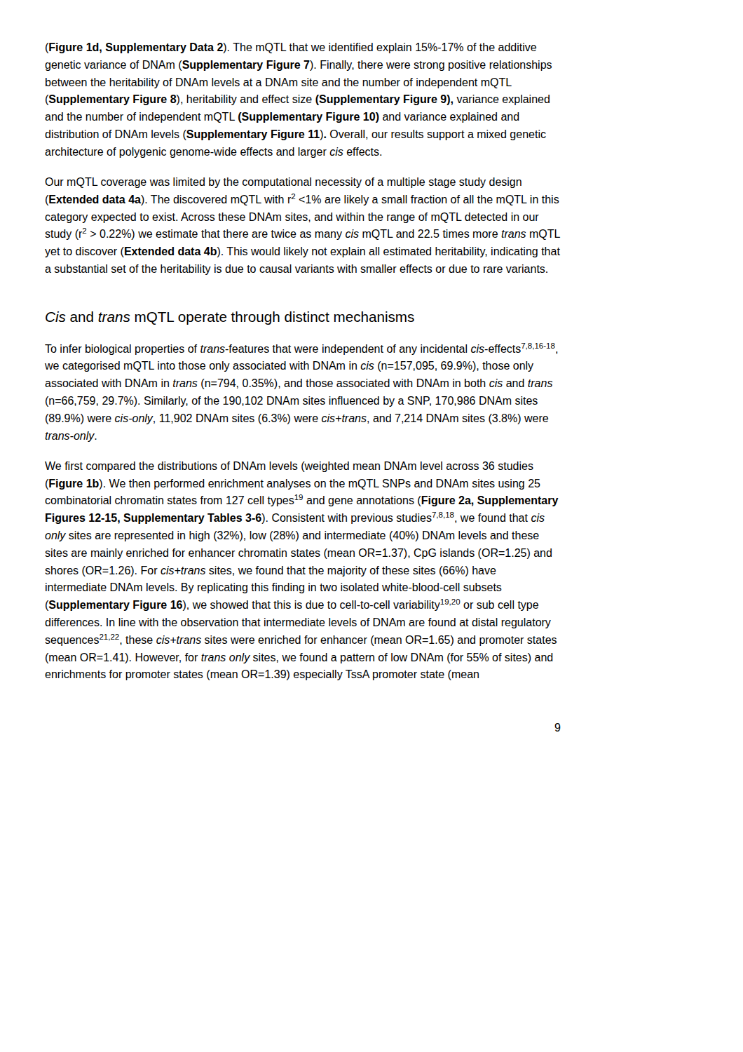(Figure 1d, Supplementary Data 2). The mQTL that we identified explain 15%-17% of the additive genetic variance of DNAm (Supplementary Figure 7). Finally, there were strong positive relationships between the heritability of DNAm levels at a DNAm site and the number of independent mQTL (Supplementary Figure 8), heritability and effect size (Supplementary Figure 9), variance explained and the number of independent mQTL (Supplementary Figure 10) and variance explained and distribution of DNAm levels (Supplementary Figure 11). Overall, our results support a mixed genetic architecture of polygenic genome-wide effects and larger cis effects.
Our mQTL coverage was limited by the computational necessity of a multiple stage study design (Extended data 4a). The discovered mQTL with r2 <1% are likely a small fraction of all the mQTL in this category expected to exist. Across these DNAm sites, and within the range of mQTL detected in our study (r2 > 0.22%) we estimate that there are twice as many cis mQTL and 22.5 times more trans mQTL yet to discover (Extended data 4b). This would likely not explain all estimated heritability, indicating that a substantial set of the heritability is due to causal variants with smaller effects or due to rare variants.
Cis and trans mQTL operate through distinct mechanisms
To infer biological properties of trans-features that were independent of any incidental cis-effects7,8,16-18, we categorised mQTL into those only associated with DNAm in cis (n=157,095, 69.9%), those only associated with DNAm in trans (n=794, 0.35%), and those associated with DNAm in both cis and trans (n=66,759, 29.7%). Similarly, of the 190,102 DNAm sites influenced by a SNP, 170,986 DNAm sites (89.9%) were cis-only, 11,902 DNAm sites (6.3%) were cis+trans, and 7,214 DNAm sites (3.8%) were trans-only.
We first compared the distributions of DNAm levels (weighted mean DNAm level across 36 studies (Figure 1b). We then performed enrichment analyses on the mQTL SNPs and DNAm sites using 25 combinatorial chromatin states from 127 cell types19 and gene annotations (Figure 2a, Supplementary Figures 12-15, Supplementary Tables 3-6). Consistent with previous studies7,8,18, we found that cis only sites are represented in high (32%), low (28%) and intermediate (40%) DNAm levels and these sites are mainly enriched for enhancer chromatin states (mean OR=1.37), CpG islands (OR=1.25) and shores (OR=1.26). For cis+trans sites, we found that the majority of these sites (66%) have intermediate DNAm levels. By replicating this finding in two isolated white-blood-cell subsets (Supplementary Figure 16), we showed that this is due to cell-to-cell variability19,20 or sub cell type differences. In line with the observation that intermediate levels of DNAm are found at distal regulatory sequences21,22, these cis+trans sites were enriched for enhancer (mean OR=1.65) and promoter states (mean OR=1.41). However, for trans only sites, we found a pattern of low DNAm (for 55% of sites) and enrichments for promoter states (mean OR=1.39) especially TssA promoter state (mean
9